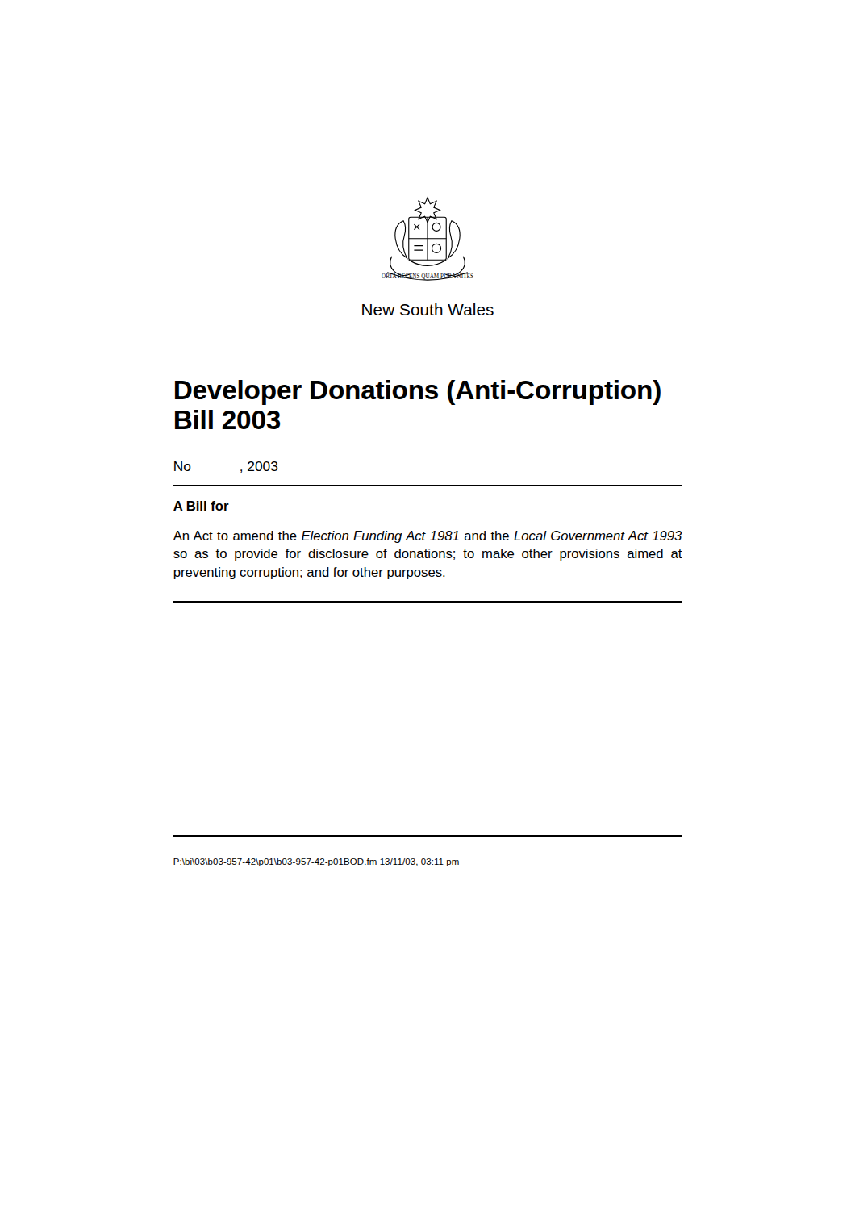New South Wales
Developer Donations (Anti-Corruption) Bill 2003
No, 2003
A Bill for
An Act to amend the Election Funding Act 1981 and the Local Government Act 1993 so as to provide for disclosure of donations; to make other provisions aimed at preventing corruption; and for other purposes.
P:\bi\03\b03-957-42\p01\b03-957-42-p01BOD.fm 13/11/03, 03:11 pm